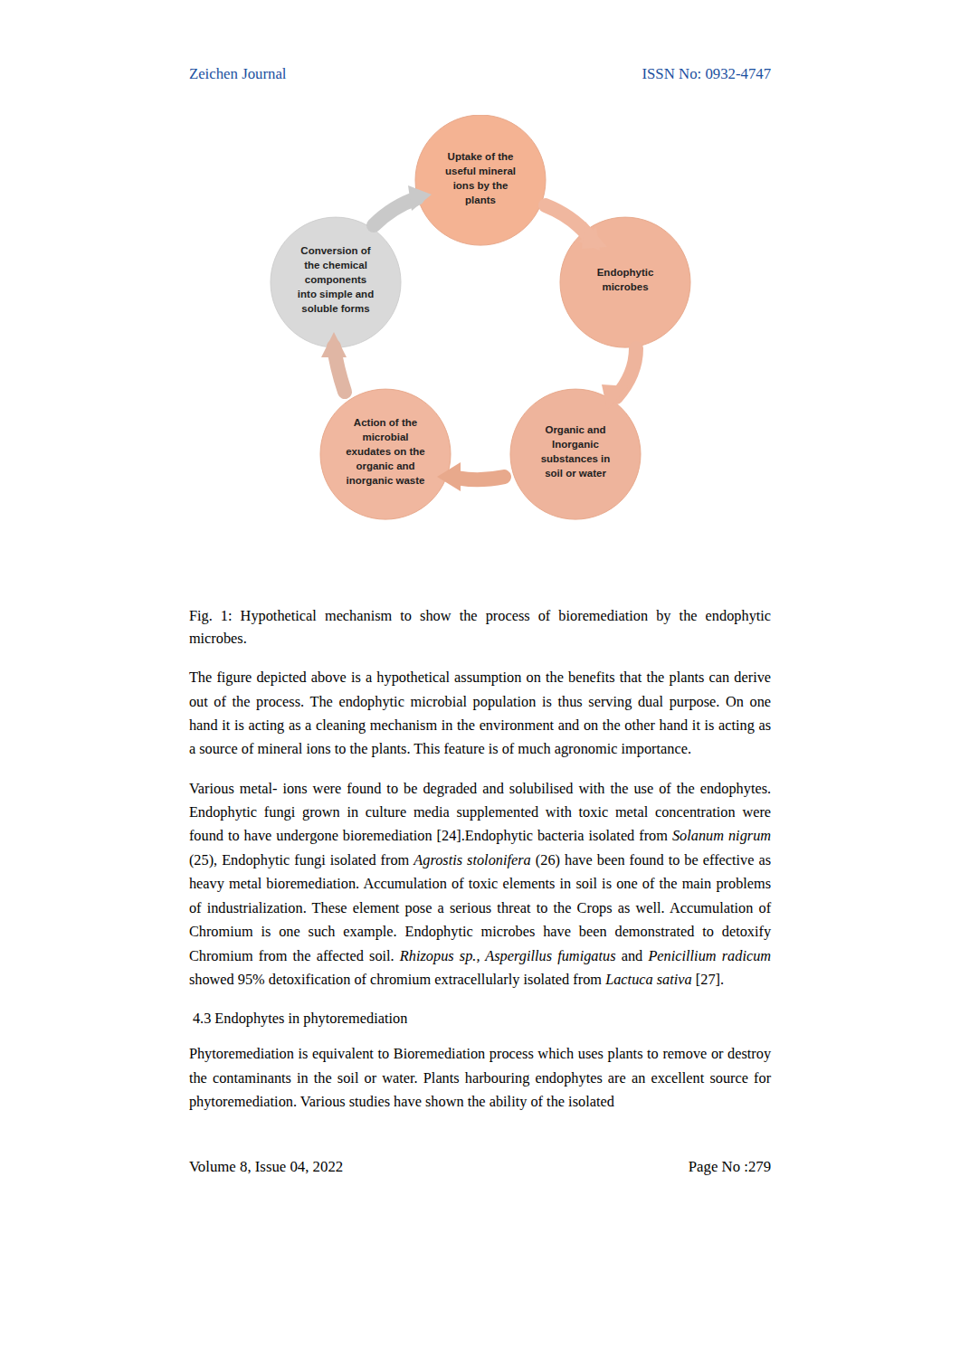Zeichen Journal ISSN No: 0932-4747
Uptake of the useful mineral ions by the plants Endophytic microbes Organic and Inorganic substances in soil or water Action of the microbial exudates on the organic and inorganic waste Conversion of the chemical components into simple and soluble forms
Fig. 1: Hypothetical mechanism to show the process of bioremediation by the endophytic microbes.
The figure depicted above is a hypothetical assumption on the benefits that the plants can derive out of the process. The endophytic microbial population is thus serving dual purpose. On one hand it is acting as a cleaning mechanism in the environment and on the other hand it is acting as a source of mineral ions to the plants. This feature is of much agronomic importance.
Various metal- ions were found to be degraded and solubilised with the use of the endophytes. Endophytic fungi grown in culture media supplemented with toxic metal concentration were found to have undergone bioremediation [24].Endophytic bacteria isolated from Solanum nigrum (25), Endophytic fungi isolated from Agrostis stolonifera (26) have been found to be effective as heavy metal bioremediation. Accumulation of toxic elements in soil is one of the main problems of industrialization. These element pose a serious threat to the Crops as well. Accumulation of Chromium is one such example. Endophytic microbes have been demonstrated to detoxify Chromium from the affected soil. Rhizopus sp., Aspergillus fumigatus and Penicillium radicum showed 95% detoxification of chromium extracellularly isolated from Lactuca sativa [27].
4.3 Endophytes in phytoremediation
Phytoremediation is equivalent to Bioremediation process which uses plants to remove or destroy the contaminants in the soil or water. Plants harbouring endophytes are an excellent source for phytoremediation. Various studies have shown the ability of the isolated
Volume 8, Issue 04, 2022 Page No :279